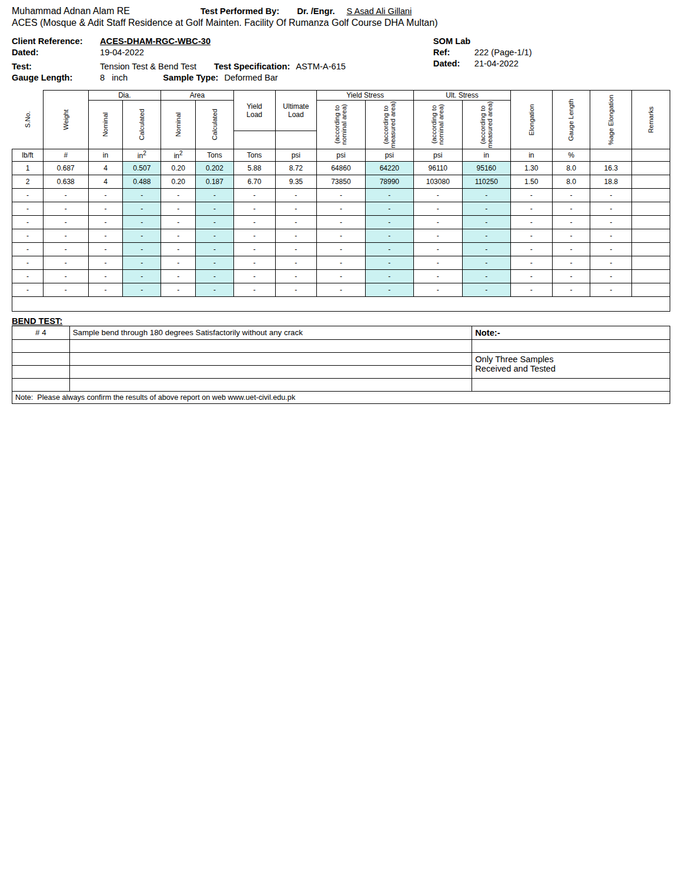Muhammad Adnan Alam RE Test Performed By: Dr. /Engr. S Asad Ali Gillani
ACES (Mosque & Adit Staff Residence at Golf Mainten. Facility Of Rumanza Golf Course DHA Multan)
Client Reference: ACES-DHAM-RGC-WBC-30
Dated: 19-04-2022
Test: Tension Test & Bend Test Test Specification: ASTM-A-615
Gauge Length: 8 inch Sample Type: Deformed Bar
SOM Lab
Ref: 222 (Page-1/1)
Dated: 21-04-2022
| S.No. | Weight | Dia. | Area | Yield Load | Ultimate Load | Yield Stress | Ult. Stress | Elongation | Gauge Length | %age Elongation | Remarks |
| --- | --- | --- | --- | --- | --- | --- | --- | --- | --- | --- | --- |
| Nominal | Calculated | Nominal | Calculated | (according to nominal area) | (according to measured area) | (according to nominal area) | (according to measured area) |
| lb/ft | # | in | in 2 | in 2 | Tons | Tons | psi | psi | psi | psi | in | in | % | | |
| 1 | 0.687 | 4 | 0.507 | 0.20 | 0.202 | 5.88 | 8.72 | 64860 | 64220 | 96110 | 95160 | 1.30 | 8.0 | 16.3 | |
| 2 | 0.638 | 4 | 0.488 | 0.20 | 0.187 | 6.70 | 9.35 | 73850 | 78990 | 103080 | 110250 | 1.50 | 8.0 | 18.8 | |
| - | - | - | - | - | - | - | - | - | - | - | - | - | - | - | |
| - | - | - | - | - | - | - | - | - | - | - | - | - | - | - | |
| - | - | - | - | - | - | - | - | - | - | - | - | - | - | - | |
| - | - | - | - | - | - | - | - | - | - | - | - | - | - | - | |
| - | - | - | - | - | - | - | - | - | - | - | - | - | - | - | |
| - | - | - | - | - | - | - | - | - | - | - | - | - | - | - | |
| - | - | - | - | - | - | - | - | - | - | - | - | - | - | - | |
| - | - | - | - | - | - | - | - | - | - | - | - | - | - | - | |
BEND TEST:
| # 4 | Sample bend through 180 degrees Satisfactorily without any crack | Note:- |
| | | Only Three Samples Received and Tested |
Note: Please always confirm the results of above report on web www.uet-civil.edu.pk